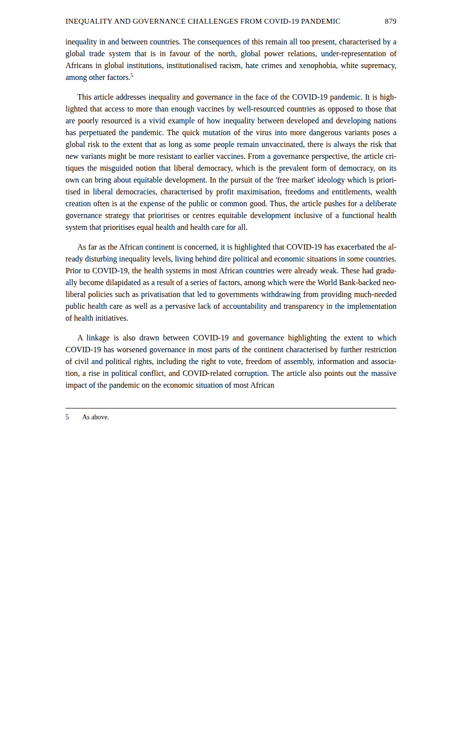Inequality and governance challenges from COVID-19 pandemic 879
inequality in and between countries. The consequences of this remain all too present, characterised by a global trade system that is in favour of the north, global power relations, under-representation of Africans in global institutions, institutionalised racism, hate crimes and xenophobia, white supremacy, among other factors.5
This article addresses inequality and governance in the face of the COVID-19 pandemic. It is highlighted that access to more than enough vaccines by well-resourced countries as opposed to those that are poorly resourced is a vivid example of how inequality between developed and developing nations has perpetuated the pandemic. The quick mutation of the virus into more dangerous variants poses a global risk to the extent that as long as some people remain unvaccinated, there is always the risk that new variants might be more resistant to earlier vaccines. From a governance perspective, the article critiques the misguided notion that liberal democracy, which is the prevalent form of democracy, on its own can bring about equitable development. In the pursuit of the 'free market' ideology which is prioritised in liberal democracies, characterised by profit maximisation, freedoms and entitlements, wealth creation often is at the expense of the public or common good. Thus, the article pushes for a deliberate governance strategy that prioritises or centres equitable development inclusive of a functional health system that prioritises equal health and health care for all.
As far as the African continent is concerned, it is highlighted that COVID-19 has exacerbated the already disturbing inequality levels, living behind dire political and economic situations in some countries. Prior to COVID-19, the health systems in most African countries were already weak. These had gradually become dilapidated as a result of a series of factors, among which were the World Bank-backed neo-liberal policies such as privatisation that led to governments withdrawing from providing much-needed public health care as well as a pervasive lack of accountability and transparency in the implementation of health initiatives.
A linkage is also drawn between COVID-19 and governance highlighting the extent to which COVID-19 has worsened governance in most parts of the continent characterised by further restriction of civil and political rights, including the right to vote, freedom of assembly, information and association, a rise in political conflict, and COVID-related corruption. The article also points out the massive impact of the pandemic on the economic situation of most African
5 As above.